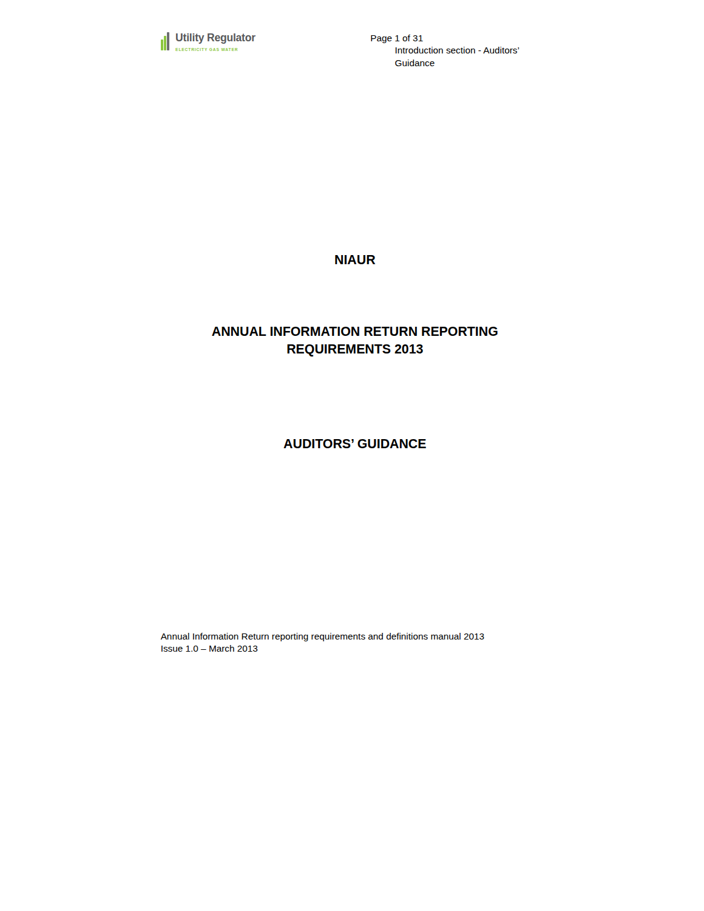Utility Regulator
ELECTRICITY GAS WATER
Page 1 of 31
Introduction section - Auditors’ Guidance
NIAUR
ANNUAL INFORMATION RETURN REPORTING
REQUIREMENTS 2013
AUDITORS’ GUIDANCE
Annual Information Return reporting requirements and definitions manual 2013
Issue 1.0 – March 2013